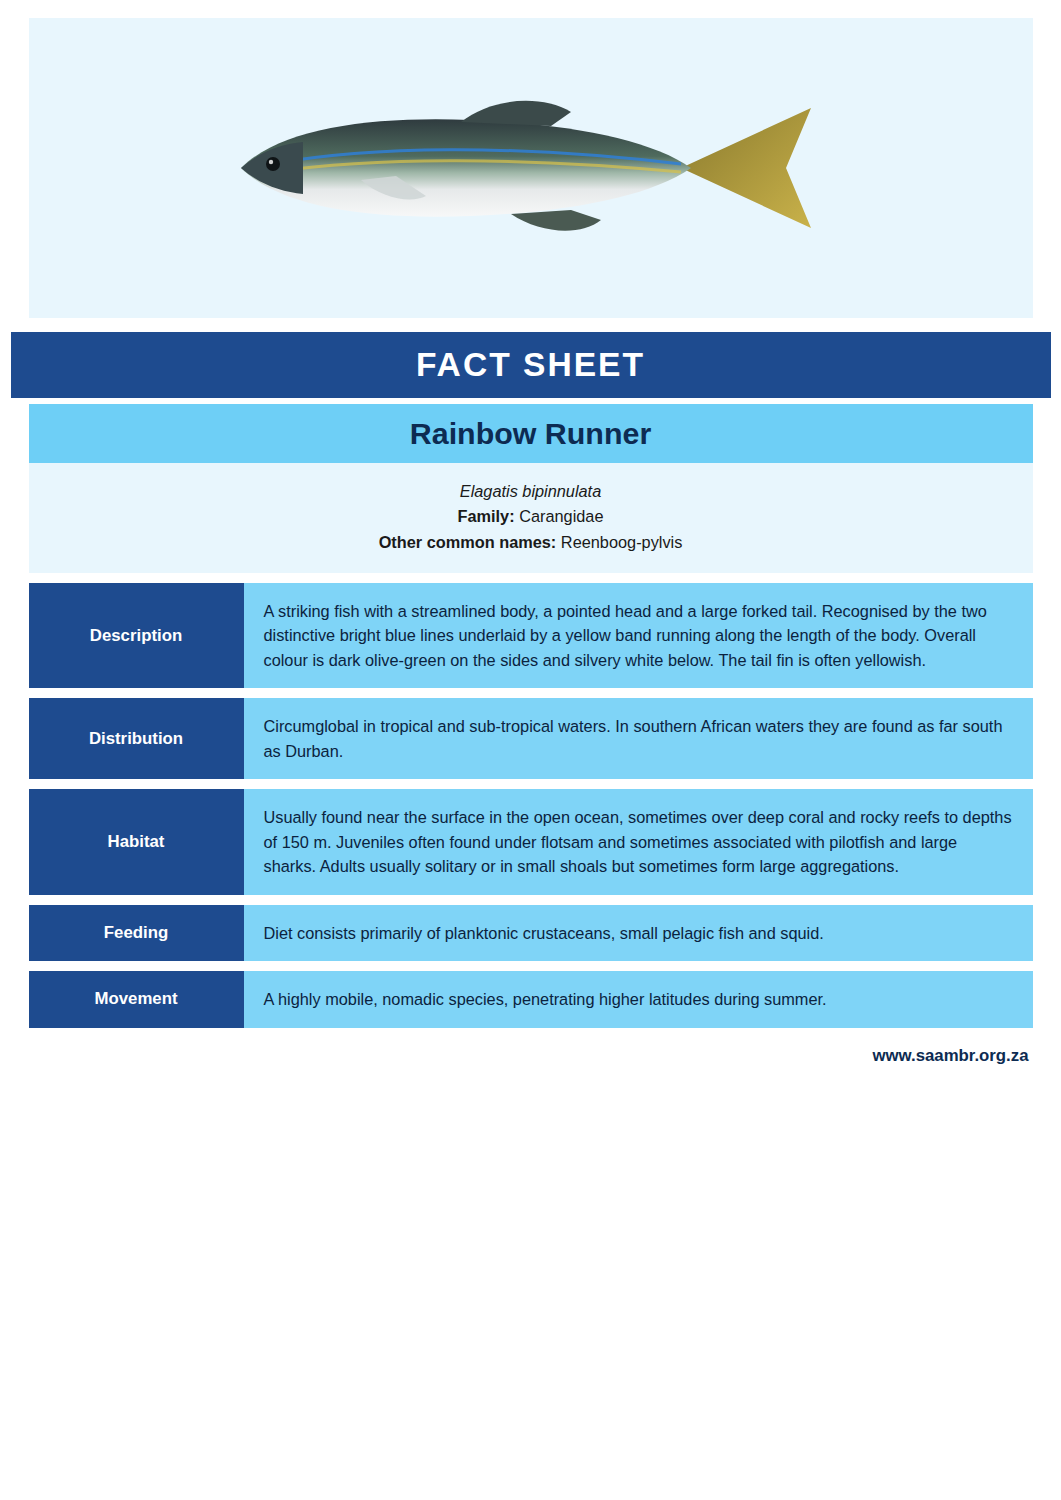Fact Sheet
Rainbow Runner
Elagatis bipinnulata
Family: Carangidae
Other common names: Reenboog-pylvis
Description
A striking fish with a streamlined body, a pointed head and a large forked tail. Recognised by the two distinctive bright blue lines underlaid by a yellow band running along the length of the body. Overall colour is dark olive-green on the sides and silvery white below. The tail fin is often yellowish.
Distribution
Circumglobal in tropical and sub-tropical waters. In southern African waters they are found as far south as Durban.
Habitat
Usually found near the surface in the open ocean, sometimes over deep coral and rocky reefs to depths of 150 m. Juveniles often found under flotsam and sometimes associated with pilotfish and large sharks. Adults usually solitary or in small shoals but sometimes form large aggregations.
Feeding
Diet consists primarily of planktonic crustaceans, small pelagic fish and squid.
Movement
A highly mobile, nomadic species, penetrating higher latitudes during summer.
www.saambr.org.za